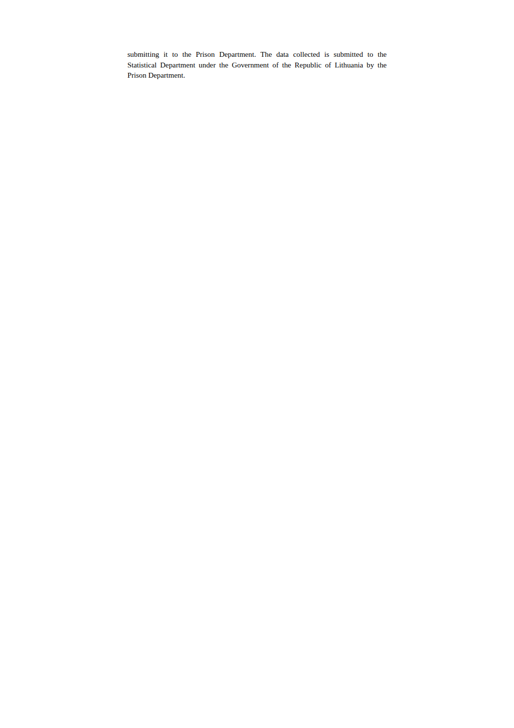submitting it to the Prison Department. The data collected is submitted to the Statistical Department under the Government of the Republic of Lithuania by the Prison Department.